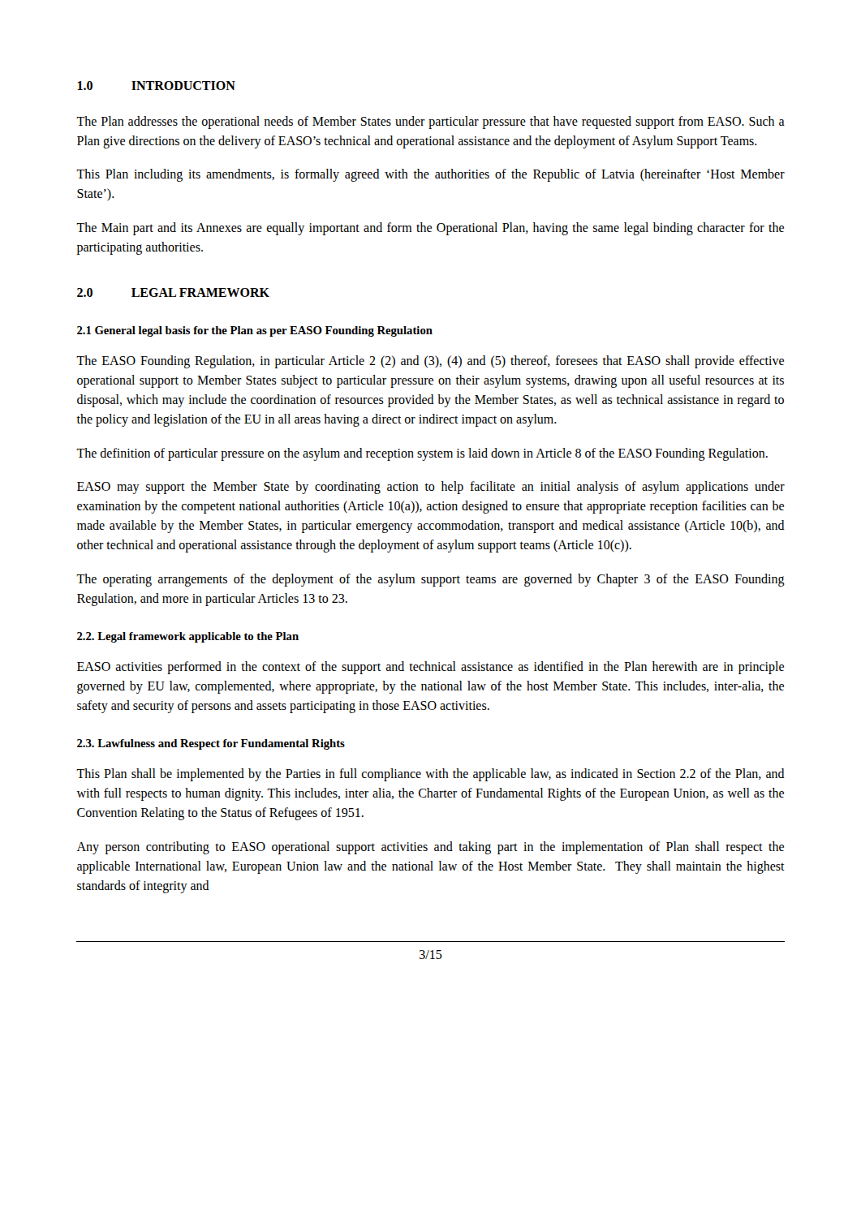1.0 INTRODUCTION
The Plan addresses the operational needs of Member States under particular pressure that have requested support from EASO. Such a Plan give directions on the delivery of EASO’s technical and operational assistance and the deployment of Asylum Support Teams.
This Plan including its amendments, is formally agreed with the authorities of the Republic of Latvia (hereinafter ‘Host Member State’).
The Main part and its Annexes are equally important and form the Operational Plan, having the same legal binding character for the participating authorities.
2.0 LEGAL FRAMEWORK
2.1 General legal basis for the Plan as per EASO Founding Regulation
The EASO Founding Regulation, in particular Article 2 (2) and (3), (4) and (5) thereof, foresees that EASO shall provide effective operational support to Member States subject to particular pressure on their asylum systems, drawing upon all useful resources at its disposal, which may include the coordination of resources provided by the Member States, as well as technical assistance in regard to the policy and legislation of the EU in all areas having a direct or indirect impact on asylum.
The definition of particular pressure on the asylum and reception system is laid down in Article 8 of the EASO Founding Regulation.
EASO may support the Member State by coordinating action to help facilitate an initial analysis of asylum applications under examination by the competent national authorities (Article 10(a)), action designed to ensure that appropriate reception facilities can be made available by the Member States, in particular emergency accommodation, transport and medical assistance (Article 10(b), and other technical and operational assistance through the deployment of asylum support teams (Article 10(c)).
The operating arrangements of the deployment of the asylum support teams are governed by Chapter 3 of the EASO Founding Regulation, and more in particular Articles 13 to 23.
2.2. Legal framework applicable to the Plan
EASO activities performed in the context of the support and technical assistance as identified in the Plan herewith are in principle governed by EU law, complemented, where appropriate, by the national law of the host Member State. This includes, inter-alia, the safety and security of persons and assets participating in those EASO activities.
2.3. Lawfulness and Respect for Fundamental Rights
This Plan shall be implemented by the Parties in full compliance with the applicable law, as indicated in Section 2.2 of the Plan, and with full respects to human dignity. This includes, inter alia, the Charter of Fundamental Rights of the European Union, as well as the Convention Relating to the Status of Refugees of 1951.
Any person contributing to EASO operational support activities and taking part in the implementation of Plan shall respect the applicable International law, European Union law and the national law of the Host Member State. They shall maintain the highest standards of integrity and
3/15